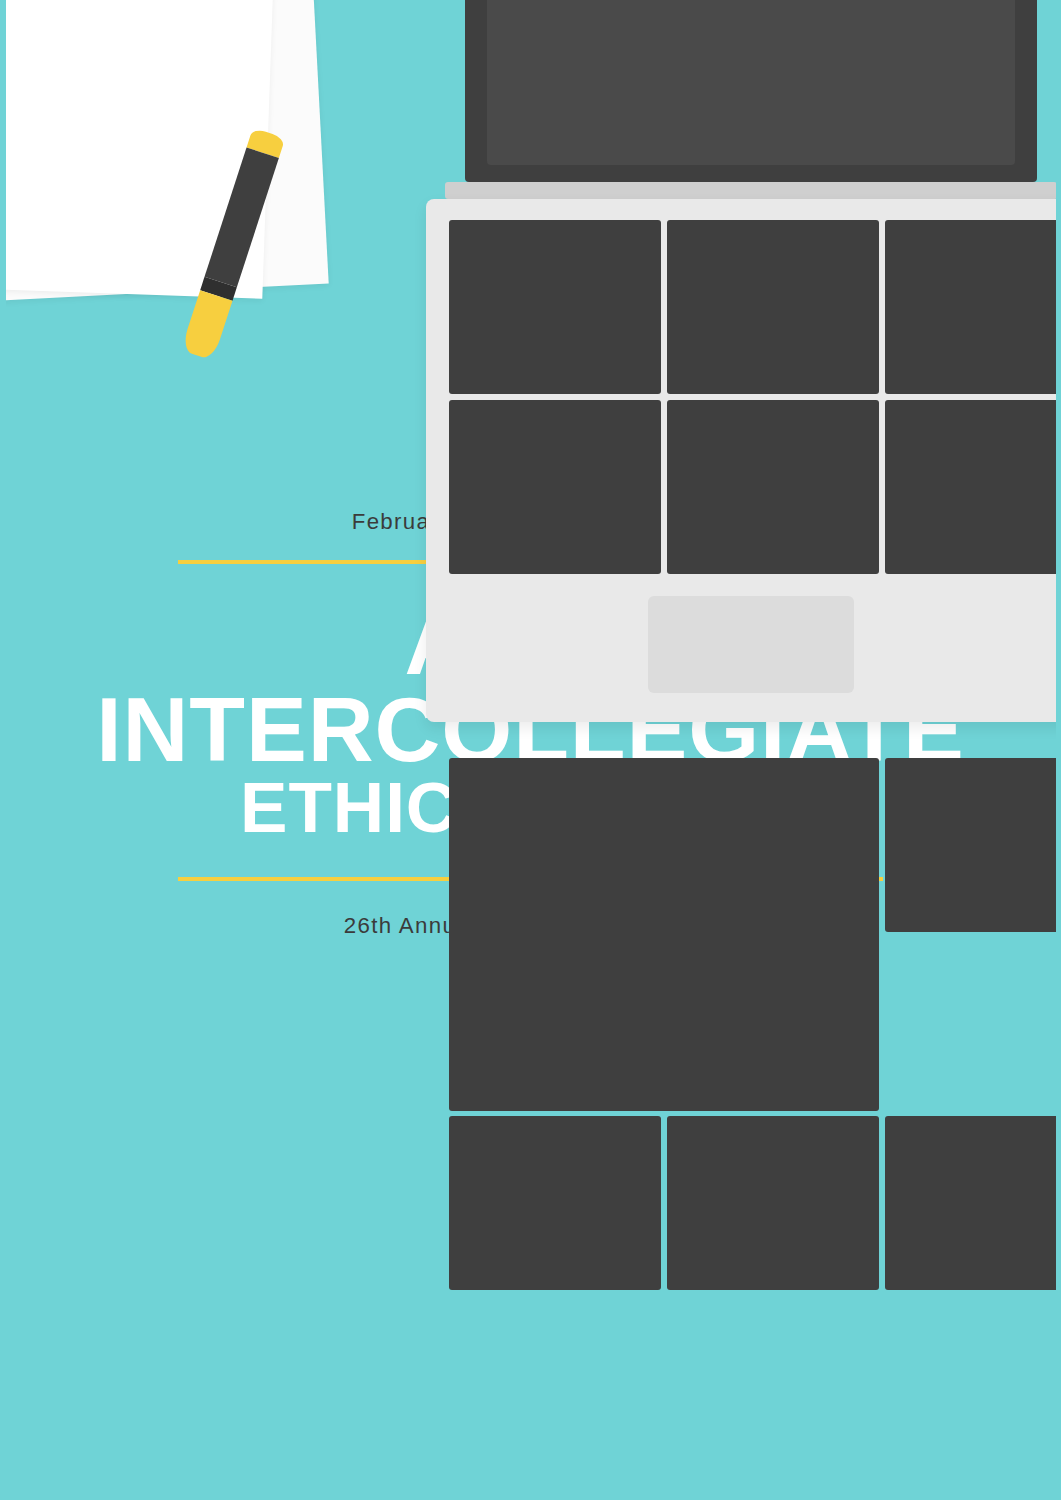February 26 & 27, 2022 | Virtual
APPE Intercollegiate Ethics Bowl ®
26th Annual National Competition